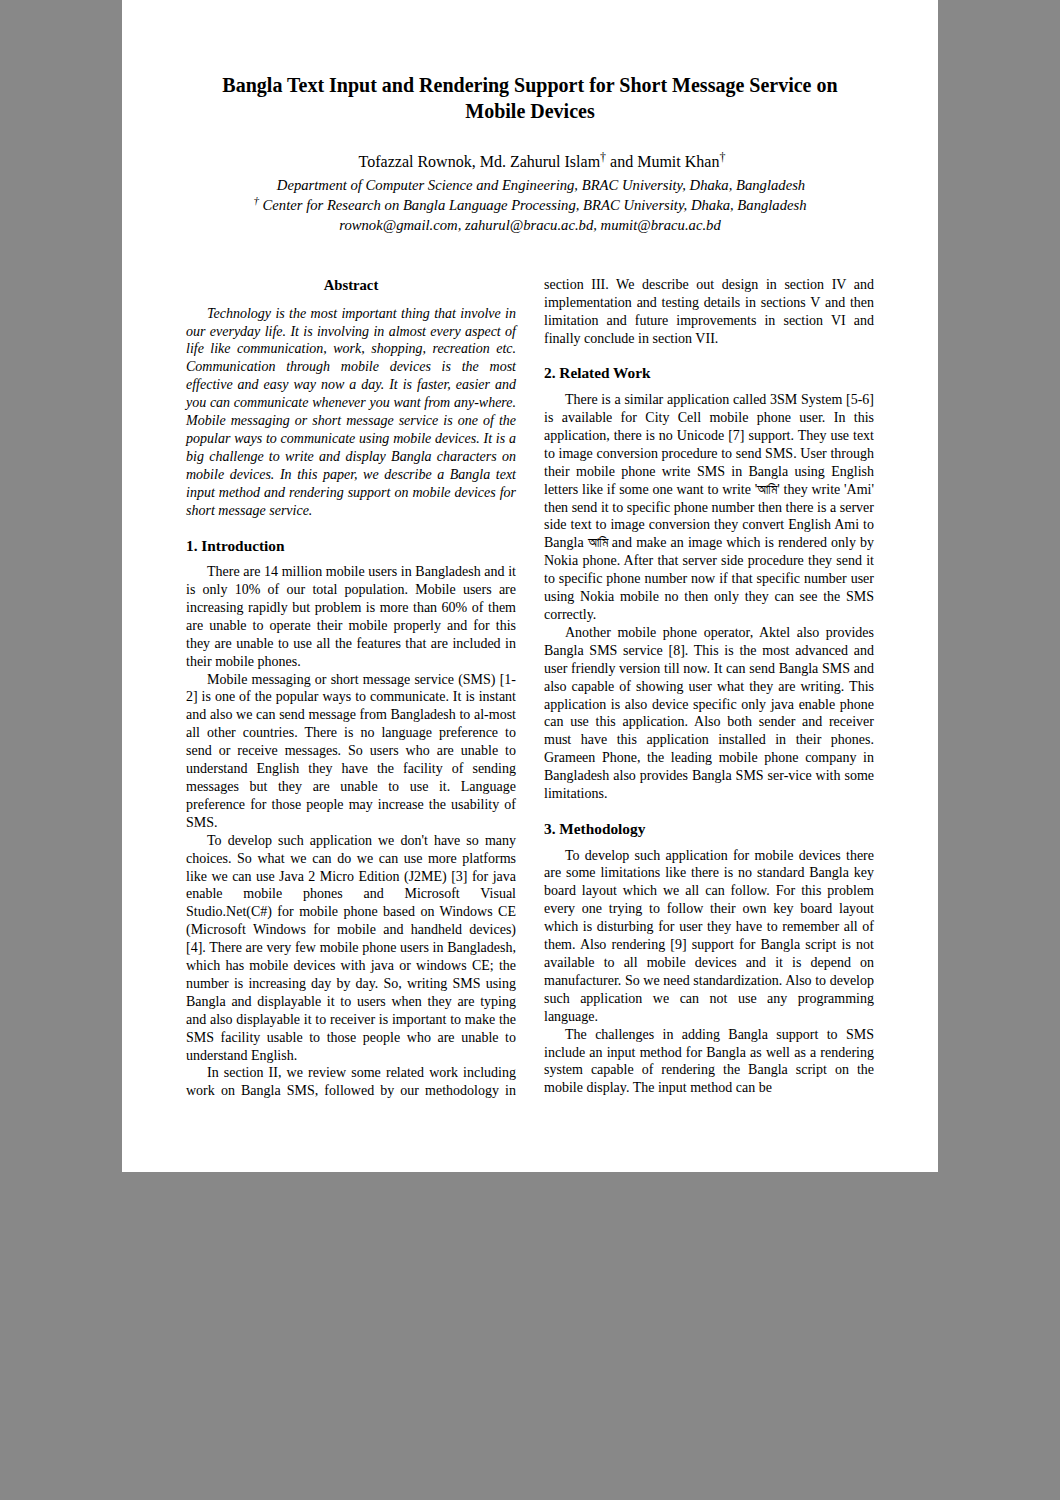Bangla Text Input and Rendering Support for Short Message Service on
Mobile Devices
Tofazzal Rownok, Md. Zahurul Islam† and Mumit Khan†
Department of Computer Science and Engineering, BRAC University, Dhaka, Bangladesh
† Center for Research on Bangla Language Processing, BRAC University, Dhaka, Bangladesh
rownok@gmail.com, zahurul@bracu.ac.bd, mumit@bracu.ac.bd
Abstract
Technology is the most important thing that involve in our everyday life. It is involving in almost every aspect of life like communication, work, shopping, recreation etc. Communication through mobile devices is the most effective and easy way now a day. It is faster, easier and you can communicate whenever you want from any-where. Mobile messaging or short message service is one of the popular ways to communicate using mobile devices. It is a big challenge to write and display Bangla characters on mobile devices. In this paper, we describe a Bangla text input method and rendering support on mobile devices for short message service.
1. Introduction
There are 14 million mobile users in Bangladesh and it is only 10% of our total population. Mobile users are increasing rapidly but problem is more than 60% of them are unable to operate their mobile properly and for this they are unable to use all the features that are included in their mobile phones.
Mobile messaging or short message service (SMS) [1-2] is one of the popular ways to communicate. It is instant and also we can send message from Bangladesh to al-most all other countries. There is no language preference to send or receive messages. So users who are unable to understand English they have the facility of sending messages but they are unable to use it. Language preference for those people may increase the usability of SMS.
To develop such application we don't have so many choices. So what we can do we can use more platforms like we can use Java 2 Micro Edition (J2ME) [3] for java enable mobile phones and Microsoft Visual Studio.Net(C#) for mobile phone based on Windows CE (Microsoft Windows for mobile and handheld devices) [4]. There are very few mobile phone users in Bangladesh, which has mobile devices with java or windows CE; the number is increasing day by day. So, writing SMS using Bangla and displayable it to users when they are typing and also displayable it to receiver is important to make the SMS facility usable to those people who are unable to understand English.
In section II, we review some related work including work on Bangla SMS, followed by our methodology in section III. We describe out design in section IV and implementation and testing details in sections V and then limitation and future improvements in section VI and finally conclude in section VII.
2. Related Work
There is a similar application called 3SM System [5-6] is available for City Cell mobile phone user. In this application, there is no Unicode [7] support. They use text to image conversion procedure to send SMS. User through their mobile phone write SMS in Bangla using English letters like if some one want to write 'আমি' they write 'Ami' then send it to specific phone number then there is a server side text to image conversion they convert English Ami to Bangla আমি and make an image which is rendered only by Nokia phone. After that server side procedure they send it to specific phone number now if that specific number user using Nokia mobile no then only they can see the SMS correctly.
Another mobile phone operator, Aktel also provides Bangla SMS service [8]. This is the most advanced and user friendly version till now. It can send Bangla SMS and also capable of showing user what they are writing. This application is also device specific only java enable phone can use this application. Also both sender and receiver must have this application installed in their phones. Grameen Phone, the leading mobile phone company in Bangladesh also provides Bangla SMS ser-vice with some limitations.
3. Methodology
To develop such application for mobile devices there are some limitations like there is no standard Bangla key board layout which we all can follow. For this problem every one trying to follow their own key board layout which is disturbing for user they have to remember all of them. Also rendering [9] support for Bangla script is not available to all mobile devices and it is depend on manufacturer. So we need standardization. Also to develop such application we can not use any programming language.
The challenges in adding Bangla support to SMS include an input method for Bangla as well as a rendering system capable of rendering the Bangla script on the mobile display. The input method can be